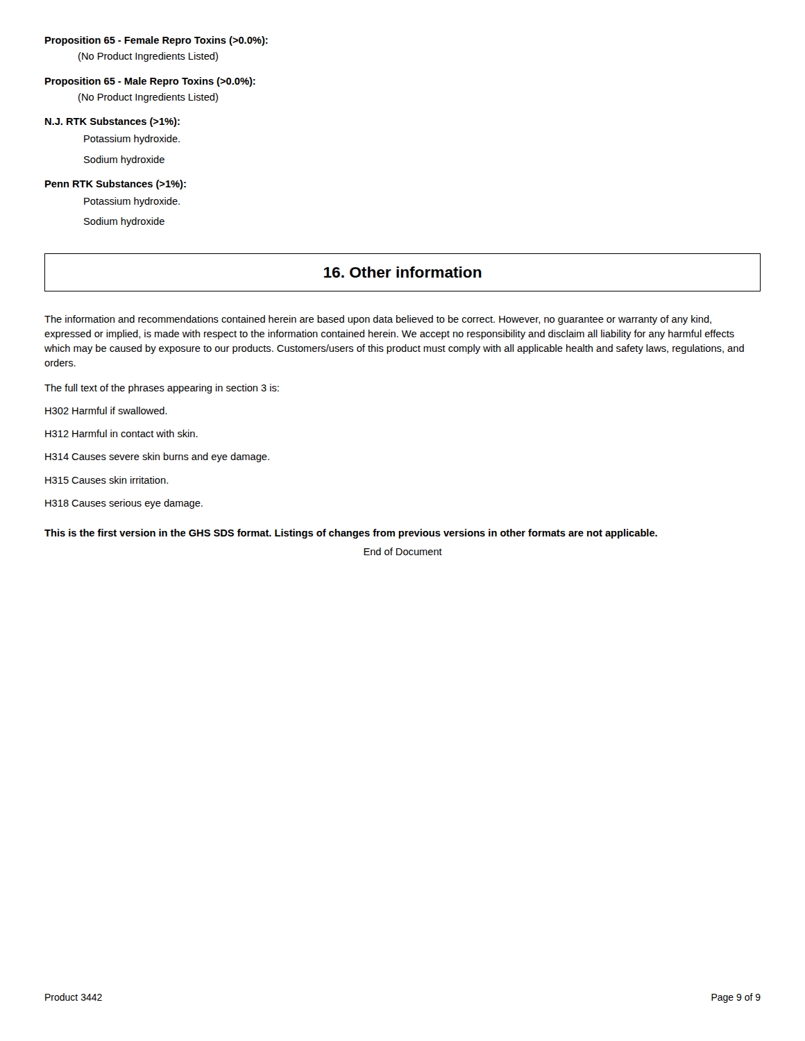Proposition 65 - Female Repro Toxins (>0.0%):
(No Product Ingredients Listed)
Proposition 65 - Male Repro Toxins (>0.0%):
(No Product Ingredients Listed)
N.J. RTK Substances (>1%):
Potassium hydroxide.
Sodium hydroxide
Penn RTK Substances (>1%):
Potassium hydroxide.
Sodium hydroxide
16. Other information
The information and recommendations contained herein are based upon data believed to be correct. However, no guarantee or warranty of any kind, expressed or implied, is made with respect to the information contained herein. We accept no responsibility and disclaim all liability for any harmful effects which may be caused by exposure to our products. Customers/users of this product must comply with all applicable health and safety laws, regulations, and orders.
The full text of the phrases appearing in section 3 is:
H302 Harmful if swallowed.
H312 Harmful in contact with skin.
H314 Causes severe skin burns and eye damage.
H315 Causes skin irritation.
H318 Causes serious eye damage.
This is the first version in the GHS SDS format. Listings of changes from previous versions in other formats are not applicable.
End of Document
Product 3442 Page 9 of 9